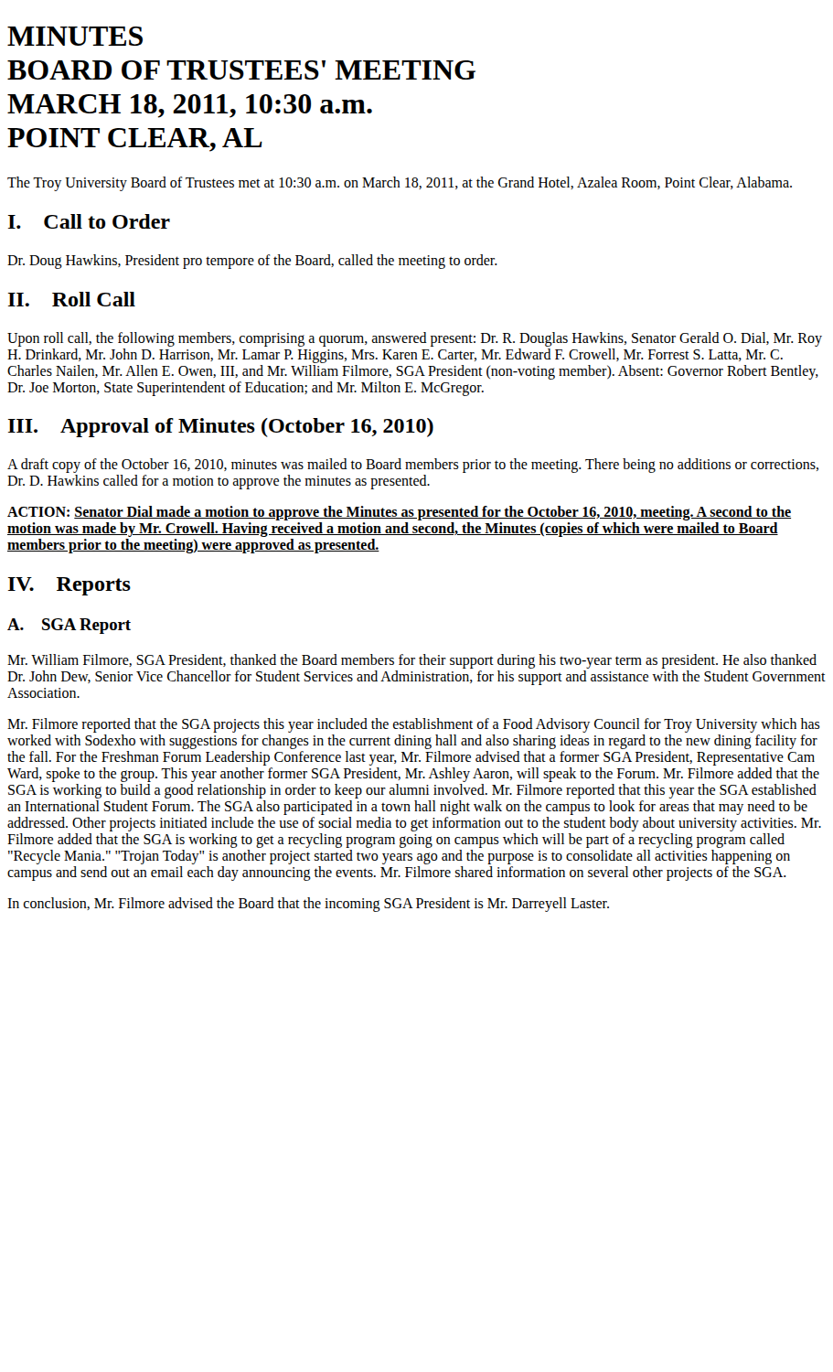MINUTES
BOARD OF TRUSTEES' MEETING
MARCH 18, 2011, 10:30 a.m.
POINT CLEAR, AL
The Troy University Board of Trustees met at 10:30 a.m. on March 18, 2011, at the Grand Hotel, Azalea Room, Point Clear, Alabama.
I. Call to Order
Dr. Doug Hawkins, President pro tempore of the Board, called the meeting to order.
II. Roll Call
Upon roll call, the following members, comprising a quorum, answered present: Dr. R. Douglas Hawkins, Senator Gerald O. Dial, Mr. Roy H. Drinkard, Mr. John D. Harrison, Mr. Lamar P. Higgins, Mrs. Karen E. Carter, Mr. Edward F. Crowell, Mr. Forrest S. Latta, Mr. C. Charles Nailen, Mr. Allen E. Owen, III, and Mr. William Filmore, SGA President (non-voting member). Absent: Governor Robert Bentley, Dr. Joe Morton, State Superintendent of Education; and Mr. Milton E. McGregor.
III. Approval of Minutes (October 16, 2010)
A draft copy of the October 16, 2010, minutes was mailed to Board members prior to the meeting. There being no additions or corrections, Dr. D. Hawkins called for a motion to approve the minutes as presented.
ACTION: Senator Dial made a motion to approve the Minutes as presented for the October 16, 2010, meeting. A second to the motion was made by Mr. Crowell. Having received a motion and second, the Minutes (copies of which were mailed to Board members prior to the meeting) were approved as presented.
IV. Reports
A. SGA Report
Mr. William Filmore, SGA President, thanked the Board members for their support during his two-year term as president. He also thanked Dr. John Dew, Senior Vice Chancellor for Student Services and Administration, for his support and assistance with the Student Government Association.
Mr. Filmore reported that the SGA projects this year included the establishment of a Food Advisory Council for Troy University which has worked with Sodexho with suggestions for changes in the current dining hall and also sharing ideas in regard to the new dining facility for the fall. For the Freshman Forum Leadership Conference last year, Mr. Filmore advised that a former SGA President, Representative Cam Ward, spoke to the group. This year another former SGA President, Mr. Ashley Aaron, will speak to the Forum. Mr. Filmore added that the SGA is working to build a good relationship in order to keep our alumni involved. Mr. Filmore reported that this year the SGA established an International Student Forum. The SGA also participated in a town hall night walk on the campus to look for areas that may need to be addressed. Other projects initiated include the use of social media to get information out to the student body about university activities. Mr. Filmore added that the SGA is working to get a recycling program going on campus which will be part of a recycling program called "Recycle Mania." "Trojan Today" is another project started two years ago and the purpose is to consolidate all activities happening on campus and send out an email each day announcing the events. Mr. Filmore shared information on several other projects of the SGA.
In conclusion, Mr. Filmore advised the Board that the incoming SGA President is Mr. Darreyell Laster.